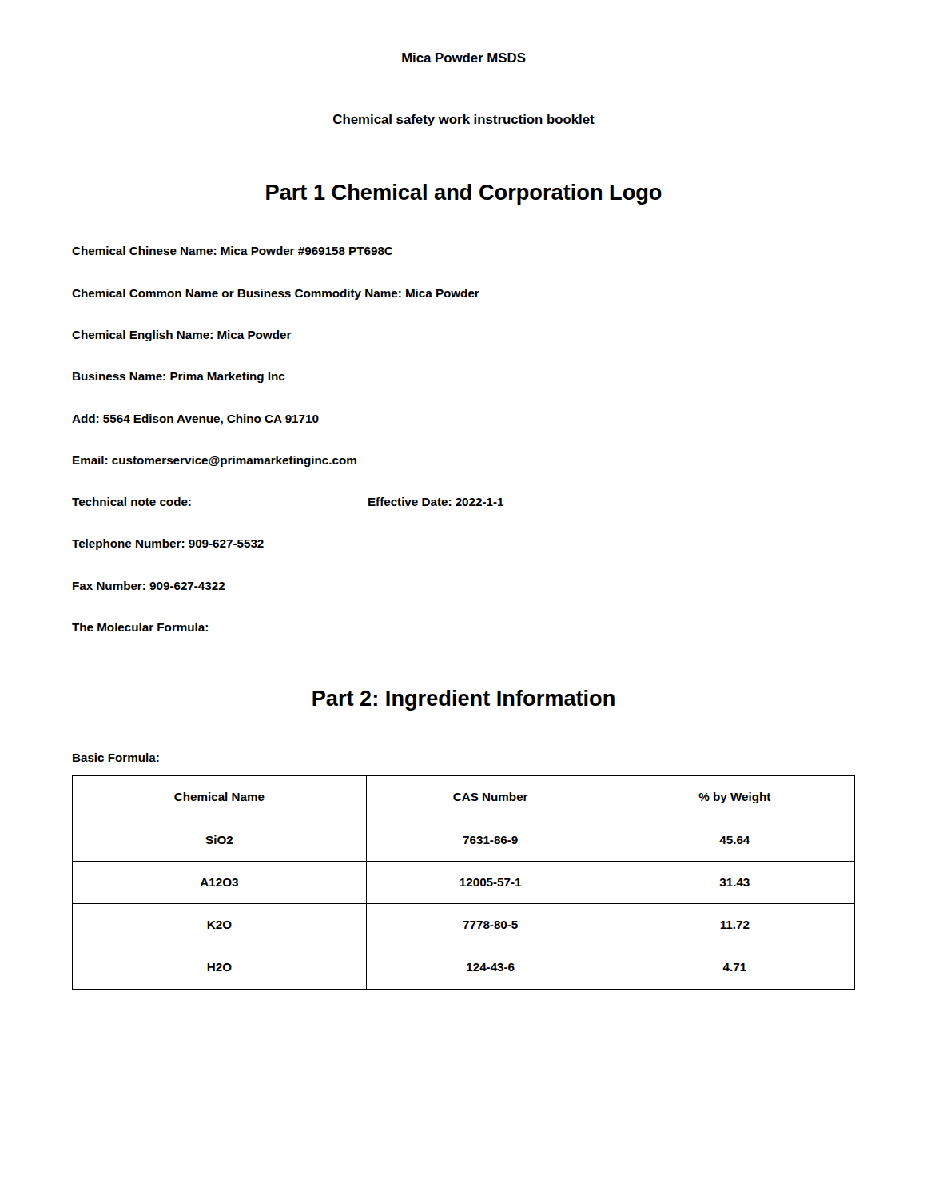Mica Powder MSDS
Chemical safety work instruction booklet
Part 1 Chemical and Corporation Logo
Chemical Chinese Name: Mica Powder #969158 PT698C
Chemical Common Name or Business Commodity Name: Mica Powder
Chemical English Name: Mica Powder
Business Name: Prima Marketing Inc
Add: 5564 Edison Avenue, Chino CA 91710
Email: customerservice@primamarketinginc.com
Technical note code:Effective Date: 2022-1-1
Telephone Number: 909-627-5532
Fax Number: 909-627-4322
The Molecular Formula:
Part 2: Ingredient Information
Basic Formula:
| Chemical Name | CAS Number | % by Weight |
| --- | --- | --- |
| SiO2 | 7631-86-9 | 45.64 |
| A12O3 | 12005-57-1 | 31.43 |
| K2O | 7778-80-5 | 11.72 |
| H2O | 124-43-6 | 4.71 |